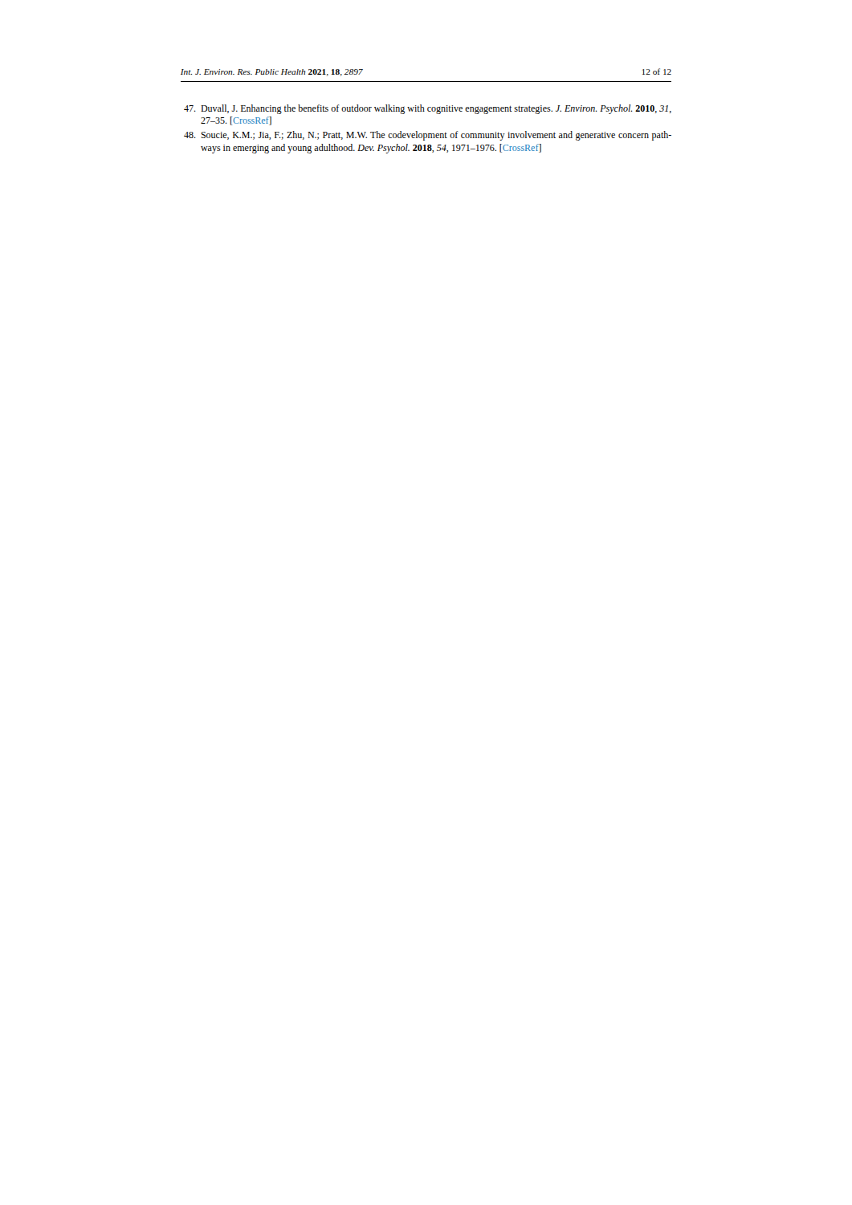Int. J. Environ. Res. Public Health 2021, 18, 2897
12 of 12
47. Duvall, J. Enhancing the benefits of outdoor walking with cognitive engagement strategies. J. Environ. Psychol. 2010, 31, 27–35. [CrossRef]
48. Soucie, K.M.; Jia, F.; Zhu, N.; Pratt, M.W. The codevelopment of community involvement and generative concern pathways in emerging and young adulthood. Dev. Psychol. 2018, 54, 1971–1976. [CrossRef]